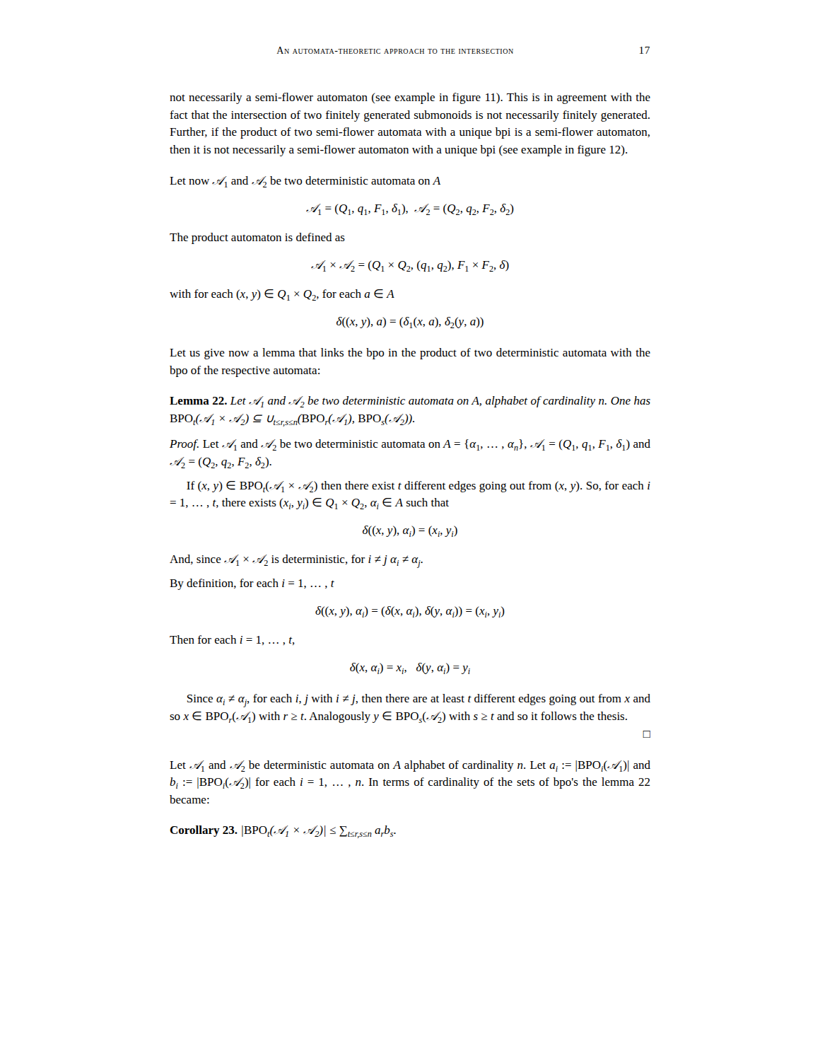An automata-theoretic approach to the intersection 17
not necessarily a semi-flower automaton (see example in figure 11). This is in agreement with the fact that the intersection of two finitely generated submonoids is not necessarily finitely generated. Further, if the product of two semi-flower automata with a unique bpi is a semi-flower automaton, then it is not necessarily a semi-flower automaton with a unique bpi (see example in figure 12).
Let now 𝒜1 and 𝒜2 be two deterministic automata on A
𝒜1 = (Q1, q1, F1, δ1), 𝒜2 = (Q2, q2, F2, δ2)
The product automaton is defined as
𝒜1 × 𝒜2 = (Q1 × Q2, (q1, q2), F1 × F2, δ)
with for each (x, y) ∈ Q1 × Q2, for each a ∈ A
δ((x, y), a) = (δ1(x, a), δ2(y, a))
Let us give now a lemma that links the bpo in the product of two deterministic automata with the bpo of the respective automata:
Lemma 22. Let 𝒜1 and 𝒜2 be two deterministic automata on A, alphabet of cardinality n. One has BPOt(𝒜1 × 𝒜2) ⊆ ∪t≤r,s≤n(BPOr(𝒜1), BPOs(𝒜2)).
Proof. Let 𝒜1 and 𝒜2 be two deterministic automata on A = {α1, … , αn}, 𝒜1 = (Q1, q1, F1, δ1) and 𝒜2 = (Q2, q2, F2, δ2).
If (x, y) ∈ BPOt(𝒜1 × 𝒜2) then there exist t different edges going out from (x, y). So, for each i = 1, … , t, there exists (xi, yi) ∈ Q1 × Q2, αi ∈ A such that
δ((x, y), αi) = (xi, yi)
And, since 𝒜1 × 𝒜2 is deterministic, for i ≠ j αi ≠ αj.
By definition, for each i = 1, … , t
δ((x, y), αi) = (δ(x, αi), δ(y, αi)) = (xi, yi)
Then for each i = 1, … , t,
δ(x, αi) = xi, δ(y, αi) = yi
Since αi ≠ αj, for each i, j with i ≠ j, then there are at least t different edges going out from x and so x ∈ BPOr(𝒜1) with r ≥ t. Analogously y ∈ BPOs(𝒜2) with s ≥ t and so it follows the thesis. □
Let 𝒜1 and 𝒜2 be deterministic automata on A alphabet of cardinality n. Let ai := |BPOi(𝒜1)| and bi := |BPOi(𝒜2)| for each i = 1, … , n. In terms of cardinality of the sets of bpo's the lemma 22 became:
Corollary 23. |BPOt(𝒜1 × 𝒜2)| ≤ ∑t≤r,s≤n arbs.